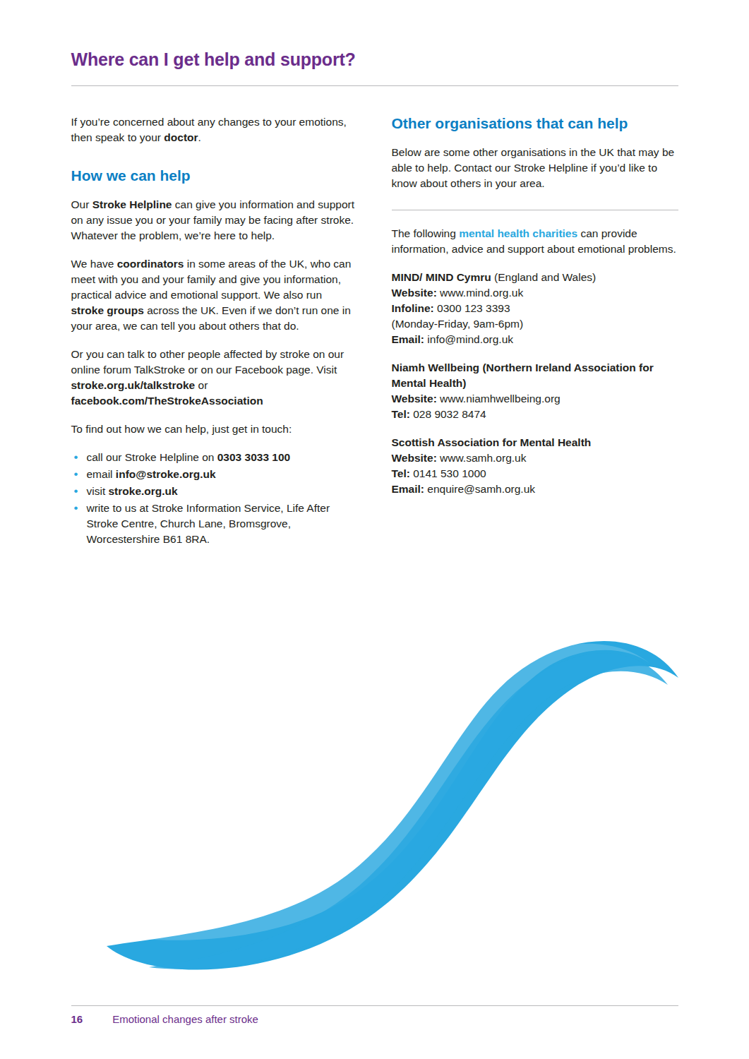Where can I get help and support?
If you’re concerned about any changes to your emotions, then speak to your doctor.
How we can help
Our Stroke Helpline can give you information and support on any issue you or your family may be facing after stroke. Whatever the problem, we’re here to help.
We have coordinators in some areas of the UK, who can meet with you and your family and give you information, practical advice and emotional support. We also run stroke groups across the UK. Even if we don’t run one in your area, we can tell you about others that do.
Or you can talk to other people affected by stroke on our online forum TalkStroke or on our Facebook page. Visit stroke.org.uk/talkstroke or facebook.com/TheStrokeAssociation
To find out how we can help, just get in touch:
call our Stroke Helpline on 0303 3033 100
email info@stroke.org.uk
visit stroke.org.uk
write to us at Stroke Information Service, Life After Stroke Centre, Church Lane, Bromsgrove, Worcestershire B61 8RA.
Other organisations that can help
Below are some other organisations in the UK that may be able to help. Contact our Stroke Helpline if you’d like to know about others in your area.
The following mental health charities can provide information, advice and support about emotional problems.
MIND/ MIND Cymru (England and Wales)
Website: www.mind.org.uk
Infoline: 0300 123 3393
(Monday-Friday, 9am-6pm)
Email: info@mind.org.uk
Niamh Wellbeing (Northern Ireland Association for Mental Health)
Website: www.niamhwellbeing.org
Tel: 028 9032 8474
Scottish Association for Mental Health
Website: www.samh.org.uk
Tel: 0141 530 1000
Email: enquire@samh.org.uk
16 Emotional changes after stroke